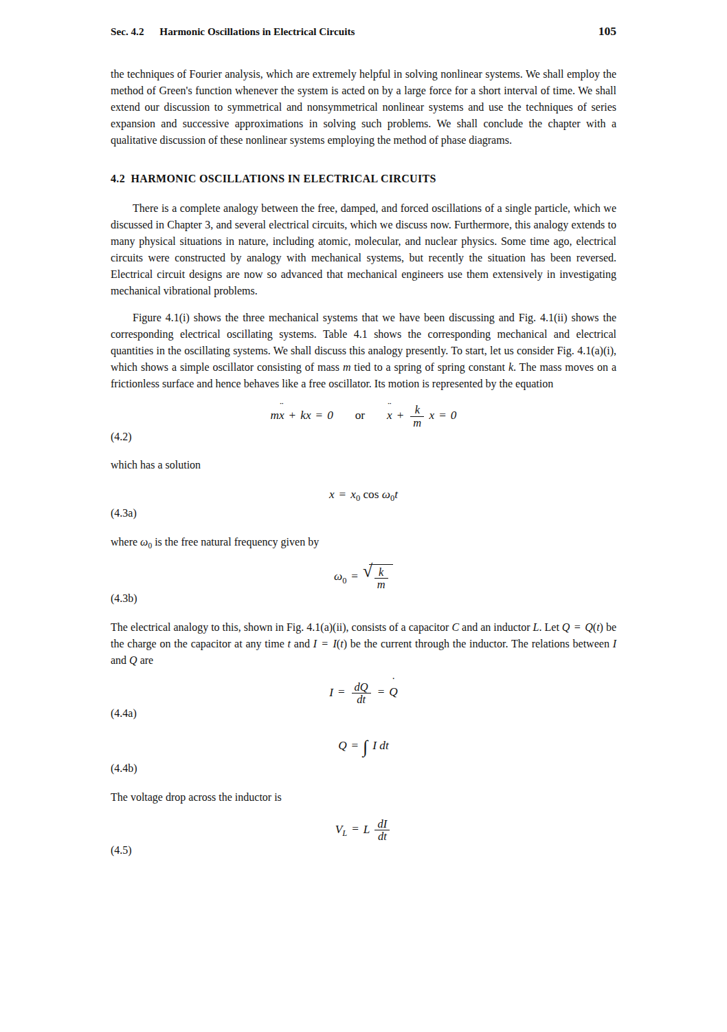Sec. 4.2 Harmonic Oscillations in Electrical Circuits 105
the techniques of Fourier analysis, which are extremely helpful in solving nonlinear systems. We shall employ the method of Green's function whenever the system is acted on by a large force for a short interval of time. We shall extend our discussion to symmetrical and nonsymmetrical nonlinear systems and use the techniques of series expansion and successive approximations in solving such problems. We shall conclude the chapter with a qualitative discussion of these nonlinear systems employing the method of phase diagrams.
4.2 HARMONIC OSCILLATIONS IN ELECTRICAL CIRCUITS
There is a complete analogy between the free, damped, and forced oscillations of a single particle, which we discussed in Chapter 3, and several electrical circuits, which we discuss now. Furthermore, this analogy extends to many physical situations in nature, including atomic, molecular, and nuclear physics. Some time ago, electrical circuits were constructed by analogy with mechanical systems, but recently the situation has been reversed. Electrical circuit designs are now so advanced that mechanical engineers use them extensively in investigating mechanical vibrational problems.
Figure 4.1(i) shows the three mechanical systems that we have been discussing and Fig. 4.1(ii) shows the corresponding electrical oscillating systems. Table 4.1 shows the corresponding mechanical and electrical quantities in the oscillating systems. We shall discuss this analogy presently. To start, let us consider Fig. 4.1(a)(i), which shows a simple oscillator consisting of mass m tied to a spring of spring constant k. The mass moves on a frictionless surface and hence behaves like a free oscillator. Its motion is represented by the equation
mx + kx = 0 or x + km x = 0
(4.2)
which has a solution
x = x0 cos ω0t
(4.3a)
where ω0 is the free natural frequency given by
ω0 = km
(4.3b)
The electrical analogy to this, shown in Fig. 4.1(a)(ii), consists of a capacitor C and an inductor L. Let Q = Q(t) be the charge on the capacitor at any time t and I = I(t) be the current through the inductor. The relations between I and Q are
I = dQ dt = Q
(4.4a)
Q = ∫ I dt
(4.4b)
The voltage drop across the inductor is
VL = L dI dt
(4.5)